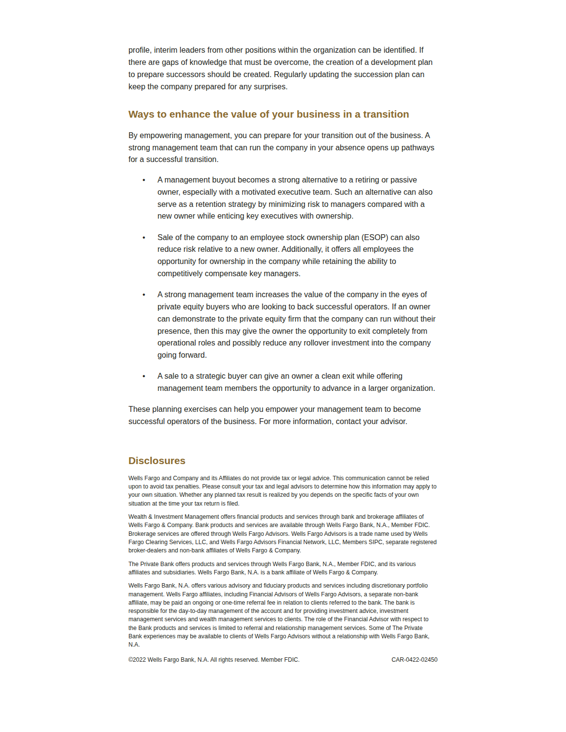profile, interim leaders from other positions within the organization can be identified. If there are gaps of knowledge that must be overcome, the creation of a development plan to prepare successors should be created. Regularly updating the succession plan can keep the company prepared for any surprises.
Ways to enhance the value of your business in a transition
By empowering management, you can prepare for your transition out of the business. A strong management team that can run the company in your absence opens up pathways for a successful transition.
A management buyout becomes a strong alternative to a retiring or passive owner, especially with a motivated executive team. Such an alternative can also serve as a retention strategy by minimizing risk to managers compared with a new owner while enticing key executives with ownership.
Sale of the company to an employee stock ownership plan (ESOP) can also reduce risk relative to a new owner. Additionally, it offers all employees the opportunity for ownership in the company while retaining the ability to competitively compensate key managers.
A strong management team increases the value of the company in the eyes of private equity buyers who are looking to back successful operators. If an owner can demonstrate to the private equity firm that the company can run without their presence, then this may give the owner the opportunity to exit completely from operational roles and possibly reduce any rollover investment into the company going forward.
A sale to a strategic buyer can give an owner a clean exit while offering management team members the opportunity to advance in a larger organization.
These planning exercises can help you empower your management team to become successful operators of the business. For more information, contact your advisor.
Disclosures
Wells Fargo and Company and its Affiliates do not provide tax or legal advice. This communication cannot be relied upon to avoid tax penalties. Please consult your tax and legal advisors to determine how this information may apply to your own situation. Whether any planned tax result is realized by you depends on the specific facts of your own situation at the time your tax return is filed.
Wealth & Investment Management offers financial products and services through bank and brokerage affiliates of Wells Fargo & Company. Bank products and services are available through Wells Fargo Bank, N.A., Member FDIC. Brokerage services are offered through Wells Fargo Advisors. Wells Fargo Advisors is a trade name used by Wells Fargo Clearing Services, LLC, and Wells Fargo Advisors Financial Network, LLC, Members SIPC, separate registered broker-dealers and non-bank affiliates of Wells Fargo & Company.
The Private Bank offers products and services through Wells Fargo Bank, N.A., Member FDIC, and its various affiliates and subsidiaries. Wells Fargo Bank, N.A. is a bank affiliate of Wells Fargo & Company.
Wells Fargo Bank, N.A. offers various advisory and fiduciary products and services including discretionary portfolio management. Wells Fargo affiliates, including Financial Advisors of Wells Fargo Advisors, a separate non-bank affiliate, may be paid an ongoing or one-time referral fee in relation to clients referred to the bank. The bank is responsible for the day-to-day management of the account and for providing investment advice, investment management services and wealth management services to clients. The role of the Financial Advisor with respect to the Bank products and services is limited to referral and relationship management services. Some of The Private Bank experiences may be available to clients of Wells Fargo Advisors without a relationship with Wells Fargo Bank, N.A.
©2022 Wells Fargo Bank, N.A. All rights reserved. Member FDIC. CAR-0422-02450